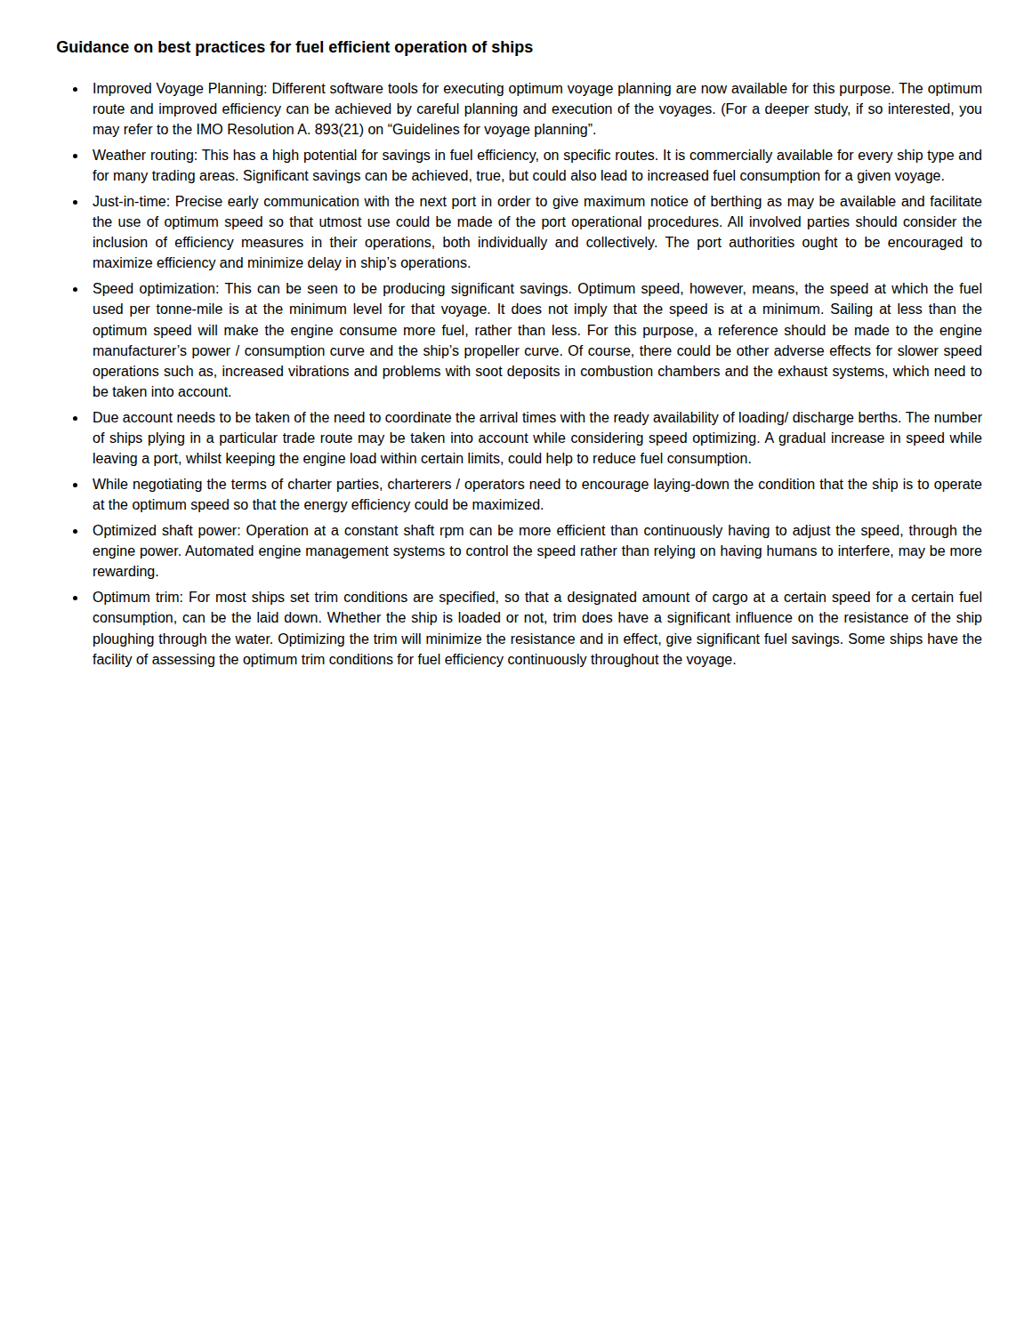Guidance on best practices for fuel efficient operation of ships
Improved Voyage Planning: Different software tools for executing optimum voyage planning are now available for this purpose. The optimum route and improved efficiency can be achieved by careful planning and execution of the voyages. (For a deeper study, if so interested, you may refer to the IMO Resolution A. 893(21) on “Guidelines for voyage planning”.
Weather routing: This has a high potential for savings in fuel efficiency, on specific routes. It is commercially available for every ship type and for many trading areas. Significant savings can be achieved, true, but could also lead to increased fuel consumption for a given voyage.
Just-in-time: Precise early communication with the next port in order to give maximum notice of berthing as may be available and facilitate the use of optimum speed so that utmost use could be made of the port operational procedures. All involved parties should consider the inclusion of efficiency measures in their operations, both individually and collectively. The port authorities ought to be encouraged to maximize efficiency and minimize delay in ship’s operations.
Speed optimization: This can be seen to be producing significant savings. Optimum speed, however, means, the speed at which the fuel used per tonne-mile is at the minimum level for that voyage. It does not imply that the speed is at a minimum. Sailing at less than the optimum speed will make the engine consume more fuel, rather than less. For this purpose, a reference should be made to the engine manufacturer’s power / consumption curve and the ship’s propeller curve. Of course, there could be other adverse effects for slower speed operations such as, increased vibrations and problems with soot deposits in combustion chambers and the exhaust systems, which need to be taken into account.
Due account needs to be taken of the need to coordinate the arrival times with the ready availability of loading/ discharge berths. The number of ships plying in a particular trade route may be taken into account while considering speed optimizing. A gradual increase in speed while leaving a port, whilst keeping the engine load within certain limits, could help to reduce fuel consumption.
While negotiating the terms of charter parties, charterers / operators need to encourage laying-down the condition that the ship is to operate at the optimum speed so that the energy efficiency could be maximized.
Optimized shaft power: Operation at a constant shaft rpm can be more efficient than continuously having to adjust the speed, through the engine power. Automated engine management systems to control the speed rather than relying on having humans to interfere, may be more rewarding.
Optimum trim: For most ships set trim conditions are specified, so that a designated amount of cargo at a certain speed for a certain fuel consumption, can be the laid down. Whether the ship is loaded or not, trim does have a significant influence on the resistance of the ship ploughing through the water. Optimizing the trim will minimize the resistance and in effect, give significant fuel savings. Some ships have the facility of assessing the optimum trim conditions for fuel efficiency continuously throughout the voyage.